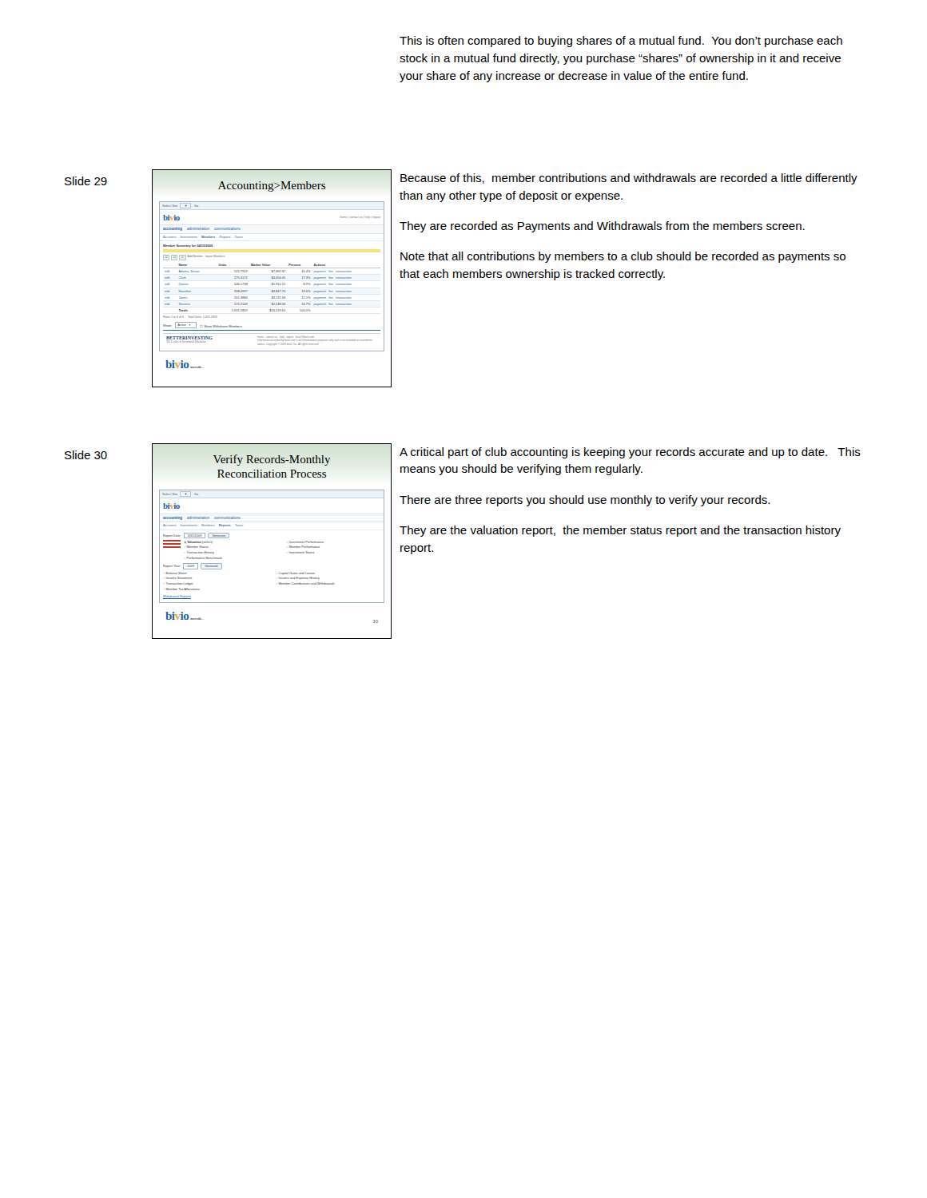This is often compared to buying shares of a mutual fund. You don’t purchase each stock in a mutual fund directly, you purchase “shares” of ownership in it and receive your share of any increase or decrease in value of the entire fund.
Slide 29
Accounting>Members
Select Site ▼ Go
bivio home | contact us | help | logout
accounting administration communications
Accounts Investments Members Reports Taxes
Member Summary for 04/15/2009
□ □ □ Add Member Import Members
| | Name | Units | Market Value | Percent | Actions |
| --- | --- | --- | --- | --- | --- |
| edit | Adams, Susan | 521.7919 | $7,682.87 | 31.4% | payment fee transaction |
| edit | Clark | 275.4172 | $4,056.45 | 17.3% | payment fee transaction |
| edit | Downs | 146.1738 | $1,951.51 | 8.9% | payment fee transaction |
| edit | Hamilton | 338.0997 | $4,847.70 | 19.6% | payment fee transaction |
| edit | Jones | 201.4884 | $3,132.56 | 12.1% | payment fee transaction |
| edit | Stevens | 172.2149 | $2,548.56 | 10.7% | payment fee transaction |
| | Totals | 1,655.1859 | $24,219.65 | 100.0% | |
Rows 1 to 6 of 6 Total Units: 1,655.1859
Show: Active ☐ Show Withdrawn Members
BETTERINVESTINGThe Leader in Investment Education
home contact us help logout bivio@bivio.com
Information provided by bivio.com is for informational purposes only and is not intended as investment advice. Copyright © 2009 bivio, Inc. All rights reserved.
bivioinvest with…
Because of this, member contributions and withdrawals are recorded a little differently than any other type of deposit or expense.
They are recorded as Payments and Withdrawals from the members screen.
Note that all contributions by members to a club should be recorded as payments so that each members ownership is tracked correctly.
Slide 30
Verify Records-Monthly
Reconciliation Process
Select Site ▼ Go
bivio
accounting administration communications
Accounts Investments Members Reports Taxes
Report Date: 3/31/2009 Generate
◉ Valuation (select)
○ Member Status
○ Transaction History
○ Performance Benchmark
○ Investment Performance
○ Member Performance
○ Investment Status
Report Year: 2009 Generate
○ Balance Sheet
○ Income Statement
○ Transaction Ledger
○ Member Tax Allocations
○ Capital Gains and Losses
○ Income and Expense History
○ Member Contributions and Withdrawals
Withdrawal Reports
bivioinvest with… 30
A critical part of club accounting is keeping your records accurate and up to date. This means you should be verifying them regularly.
There are three reports you should use monthly to verify your records.
They are the valuation report, the member status report and the transaction history report.